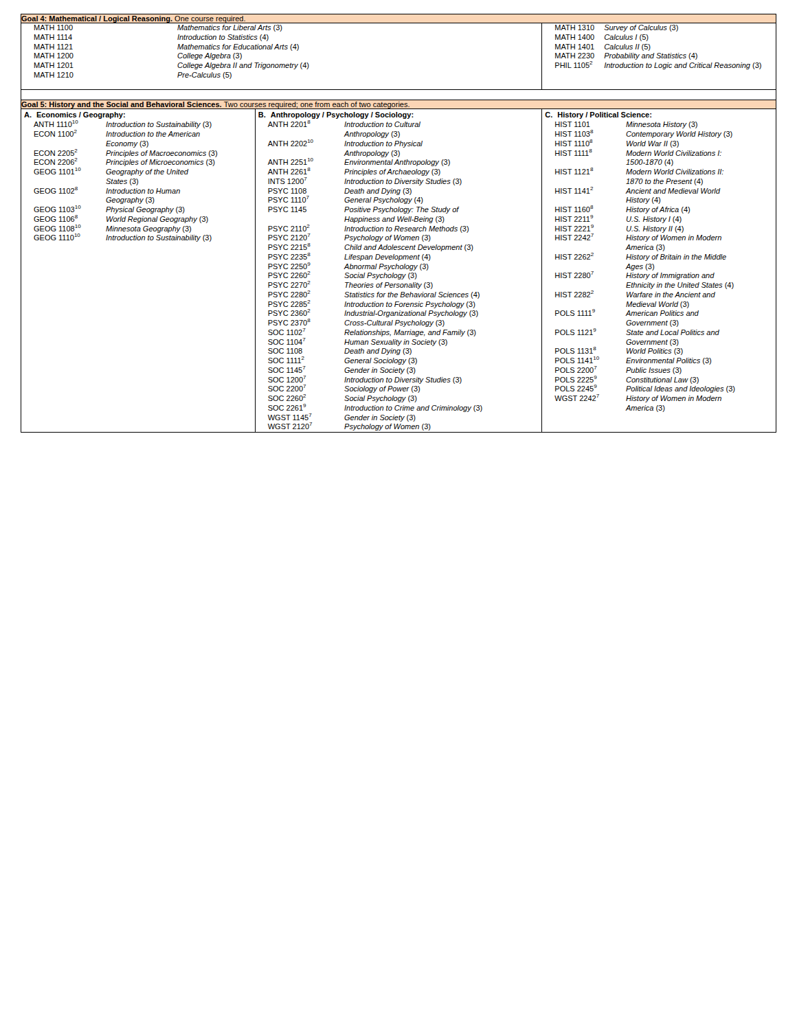| Goal 4: Mathematical / Logical Reasoning. One course required. |
| / MATH 1100 / Mathematics for Liberal Arts (3) / / MATH 1114 / Introduction to Statistics (4) / / MATH 1121 / Mathematics for Educational Arts (4) / / MATH 1200 / College Algebra (3) / / MATH 1201 / College Algebra II and Trigonometry (4) / / MATH 1210 / Pre-Calculus (5) / | / MATH 1310 / Survey of Calculus (3) / / MATH 1400 / Calculus I (5) / / MATH 1401 / Calculus II (5) / / MATH 2230 / Probability and Statistics (4) / / PHIL 1105 2 / Introduction to Logic and Critical Reasoning (3) / |
| Goal 5: History and the Social and Behavioral Sciences. Two courses required; one from each of two categories. |
| A. Economics / Geography: / ANTH 1110 10 / Introduction to Sustainability (3) / / ECON 1100 2 / Introduction to the American / / / Economy (3) / / ECON 2205 2 / Principles of Macroeconomics (3) / / ECON 2206 2 / Principles of Microeconomics (3) / / GEOG 1101 10 / Geography of the United / / / States (3) / / GEOG 1102 8 / Introduction to Human / / / Geography (3) / / GEOG 1103 10 / Physical Geography (3) / / GEOG 1106 8 / World Regional Geography (3) / / GEOG 1108 10 / Minnesota Geography (3) / / GEOG 1110 10 / Introduction to Sustainability (3) / | B. Anthropology / Psychology / Sociology: / ANTH 2201 8 / Introduction to Cultural / / / Anthropology (3) / / ANTH 2202 10 / Introduction to Physical / / / Anthropology (3) / / ANTH 2251 10 / Environmental Anthropology (3) / / ANTH 2261 8 / Principles of Archaeology (3) / / INTS 1200 7 / Introduction to Diversity Studies (3) / / PSYC 1108 / Death and Dying (3) / / PSYC 1110 7 / General Psychology (4) / / PSYC 1145 / Positive Psychology: The Study of / / / Happiness and Well-Being (3) / / PSYC 2110 2 / Introduction to Research Methods (3) / / PSYC 2120 7 / Psychology of Women (3) / / PSYC 2215 8 / Child and Adolescent Development (3) / / PSYC 2235 8 / Lifespan Development (4) / / PSYC 2250 9 / Abnormal Psychology (3) / / PSYC 2260 2 / Social Psychology (3) / / PSYC 2270 2 / Theories of Personality (3) / / PSYC 2280 2 / Statistics for the Behavioral Sciences (4) / / PSYC 2285 2 / Introduction to Forensic Psychology (3) / / PSYC 2360 2 / Industrial-Organizational Psychology (3) / / PSYC 2370 8 / Cross-Cultural Psychology (3) / / SOC 1102 7 / Relationships, Marriage, and Family (3) / / SOC 1104 7 / Human Sexuality in Society (3) / / SOC 1108 / Death and Dying (3) / / SOC 1111 2 / General Sociology (3) / / SOC 1145 7 / Gender in Society (3) / / SOC 1200 7 / Introduction to Diversity Studies (3) / / SOC 2200 7 / Sociology of Power (3) / / SOC 2260 2 / Social Psychology (3) / / SOC 2261 9 / Introduction to Crime and Criminology (3) / / WGST 1145 7 / Gender in Society (3) / / WGST 2120 7 / Psychology of Women (3) / | C. History / Political Science: / HIST 1101 / Minnesota History (3) / / HIST 1103 8 / Contemporary World History (3) / / HIST 1110 8 / World War II (3) / / HIST 1111 8 / Modern World Civilizations I: / / / 1500-1870 (4) / / HIST 1121 8 / Modern World Civilizations II: / / / 1870 to the Present (4) / / HIST 1141 2 / Ancient and Medieval World / / / History (4) / / HIST 1160 8 / History of Africa (4) / / HIST 2211 9 / U.S. History I (4) / / HIST 2221 9 / U.S. History II (4) / / HIST 2242 7 / History of Women in Modern / / / America (3) / / HIST 2262 2 / History of Britain in the Middle / / / Ages (3) / / HIST 2280 7 / History of Immigration and / / / Ethnicity in the United States (4) / / HIST 2282 2 / Warfare in the Ancient and / / / Medieval World (3) / / POLS 1111 9 / American Politics and / / / Government (3) / / POLS 1121 9 / State and Local Politics and / / / Government (3) / / POLS 1131 8 / World Politics (3) / / POLS 1141 10 / Environmental Politics (3) / / POLS 2200 7 / Public Issues (3) / / POLS 2225 9 / Constitutional Law (3) / / POLS 2245 9 / Political Ideas and Ideologies (3) / / WGST 2242 7 / History of Women in Modern / / / America (3) / |